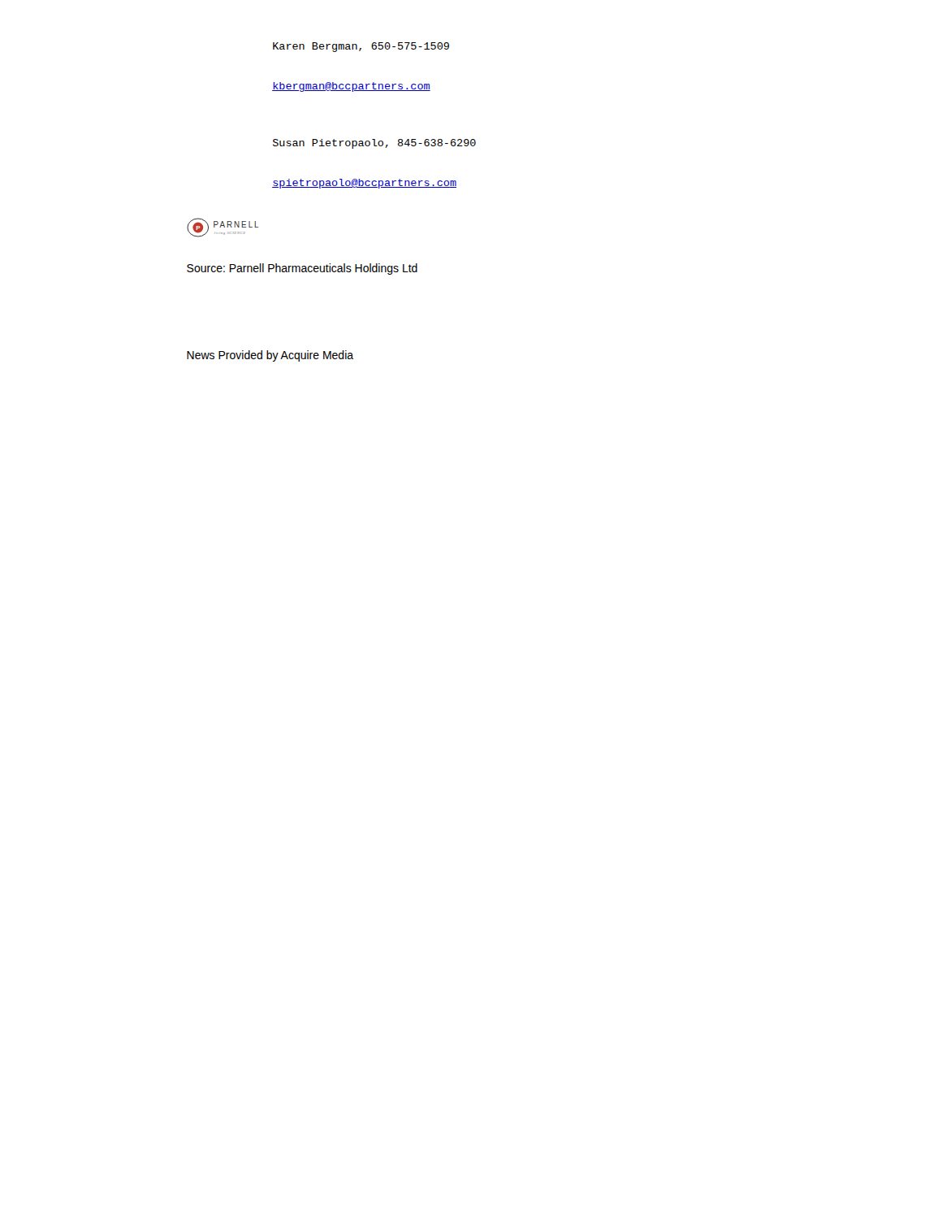Karen Bergman, 650-575-1509
kbergman@bccpartners.com
Susan Pietropaolo, 845-638-6290
spietropaolo@bccpartners.com
Source: Parnell Pharmaceuticals Holdings Ltd
News Provided by Acquire Media